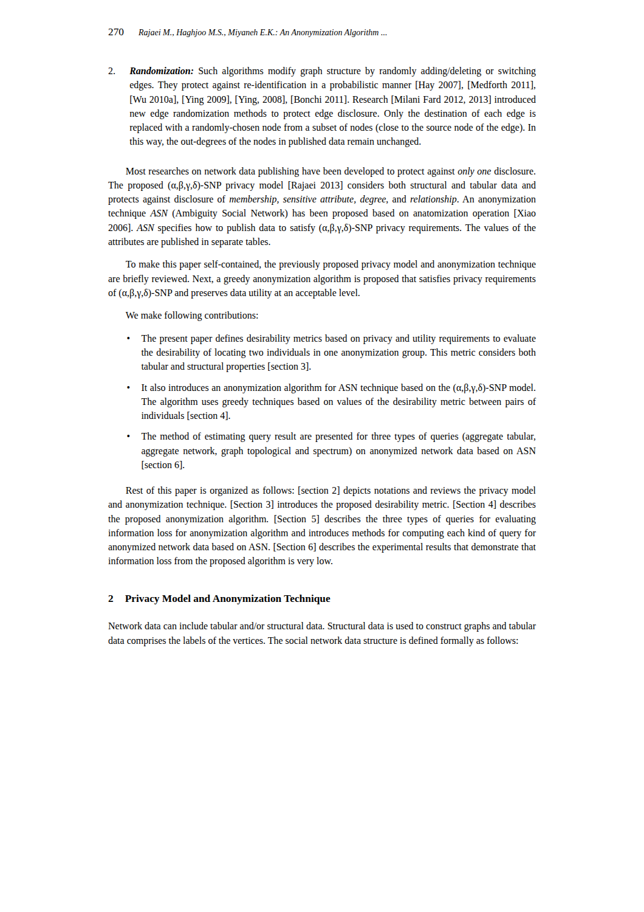270 Rajaei M., Haghjoo M.S., Miyaneh E.K.: An Anonymization Algorithm ...
2. Randomization: Such algorithms modify graph structure by randomly adding/deleting or switching edges. They protect against re-identification in a probabilistic manner [Hay 2007], [Medforth 2011], [Wu 2010a], [Ying 2009], [Ying, 2008], [Bonchi 2011]. Research [Milani Fard 2012, 2013] introduced new edge randomization methods to protect edge disclosure. Only the destination of each edge is replaced with a randomly-chosen node from a subset of nodes (close to the source node of the edge). In this way, the out-degrees of the nodes in published data remain unchanged.
Most researches on network data publishing have been developed to protect against only one disclosure. The proposed (α,β,γ,δ)-SNP privacy model [Rajaei 2013] considers both structural and tabular data and protects against disclosure of membership, sensitive attribute, degree, and relationship. An anonymization technique ASN (Ambiguity Social Network) has been proposed based on anatomization operation [Xiao 2006]. ASN specifies how to publish data to satisfy (α,β,γ,δ)-SNP privacy requirements. The values of the attributes are published in separate tables.
To make this paper self-contained, the previously proposed privacy model and anonymization technique are briefly reviewed. Next, a greedy anonymization algorithm is proposed that satisfies privacy requirements of (α,β,γ,δ)-SNP and preserves data utility at an acceptable level.
We make following contributions:
The present paper defines desirability metrics based on privacy and utility requirements to evaluate the desirability of locating two individuals in one anonymization group. This metric considers both tabular and structural properties [section 3].
It also introduces an anonymization algorithm for ASN technique based on the (α,β,γ,δ)-SNP model. The algorithm uses greedy techniques based on values of the desirability metric between pairs of individuals [section 4].
The method of estimating query result are presented for three types of queries (aggregate tabular, aggregate network, graph topological and spectrum) on anonymized network data based on ASN [section 6].
Rest of this paper is organized as follows: [section 2] depicts notations and reviews the privacy model and anonymization technique. [Section 3] introduces the proposed desirability metric. [Section 4] describes the proposed anonymization algorithm. [Section 5] describes the three types of queries for evaluating information loss for anonymization algorithm and introduces methods for computing each kind of query for anonymized network data based on ASN. [Section 6] describes the experimental results that demonstrate that information loss from the proposed algorithm is very low.
2 Privacy Model and Anonymization Technique
Network data can include tabular and/or structural data. Structural data is used to construct graphs and tabular data comprises the labels of the vertices. The social network data structure is defined formally as follows: